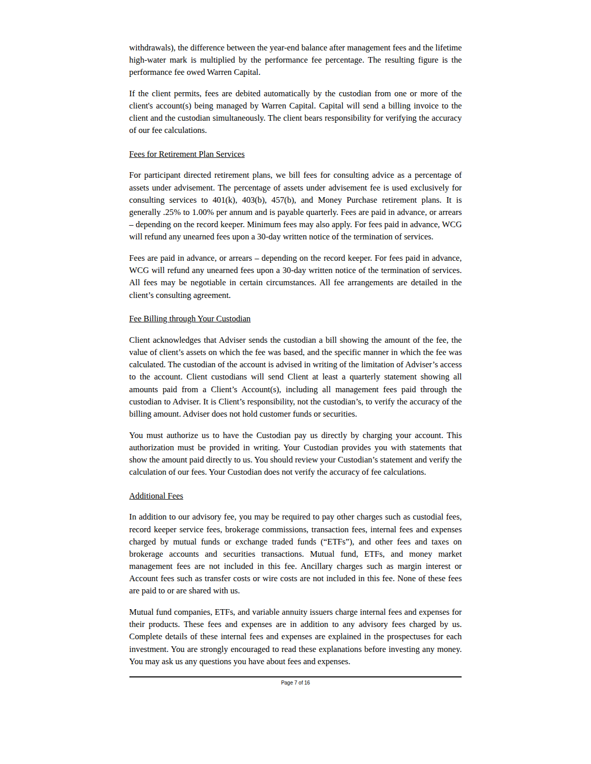withdrawals), the difference between the year-end balance after management fees and the lifetime high-water mark is multiplied by the performance fee percentage. The resulting figure is the performance fee owed Warren Capital.
If the client permits, fees are debited automatically by the custodian from one or more of the client's account(s) being managed by Warren Capital. Capital will send a billing invoice to the client and the custodian simultaneously. The client bears responsibility for verifying the accuracy of our fee calculations.
Fees for Retirement Plan Services
For participant directed retirement plans, we bill fees for consulting advice as a percentage of assets under advisement. The percentage of assets under advisement fee is used exclusively for consulting services to 401(k), 403(b), 457(b), and Money Purchase retirement plans. It is generally .25% to 1.00% per annum and is payable quarterly. Fees are paid in advance, or arrears – depending on the record keeper. Minimum fees may also apply. For fees paid in advance, WCG will refund any unearned fees upon a 30-day written notice of the termination of services.
Fees are paid in advance, or arrears – depending on the record keeper. For fees paid in advance, WCG will refund any unearned fees upon a 30-day written notice of the termination of services. All fees may be negotiable in certain circumstances. All fee arrangements are detailed in the client’s consulting agreement.
Fee Billing through Your Custodian
Client acknowledges that Adviser sends the custodian a bill showing the amount of the fee, the value of client’s assets on which the fee was based, and the specific manner in which the fee was calculated. The custodian of the account is advised in writing of the limitation of Adviser’s access to the account. Client custodians will send Client at least a quarterly statement showing all amounts paid from a Client’s Account(s), including all management fees paid through the custodian to Adviser. It is Client’s responsibility, not the custodian’s, to verify the accuracy of the billing amount. Adviser does not hold customer funds or securities.
You must authorize us to have the Custodian pay us directly by charging your account. This authorization must be provided in writing. Your Custodian provides you with statements that show the amount paid directly to us. You should review your Custodian’s statement and verify the calculation of our fees. Your Custodian does not verify the accuracy of fee calculations.
Additional Fees
In addition to our advisory fee, you may be required to pay other charges such as custodial fees, record keeper service fees, brokerage commissions, transaction fees, internal fees and expenses charged by mutual funds or exchange traded funds (“ETFs”), and other fees and taxes on brokerage accounts and securities transactions. Mutual fund, ETFs, and money market management fees are not included in this fee. Ancillary charges such as margin interest or Account fees such as transfer costs or wire costs are not included in this fee. None of these fees are paid to or are shared with us.
Mutual fund companies, ETFs, and variable annuity issuers charge internal fees and expenses for their products. These fees and expenses are in addition to any advisory fees charged by us. Complete details of these internal fees and expenses are explained in the prospectuses for each investment. You are strongly encouraged to read these explanations before investing any money. You may ask us any questions you have about fees and expenses.
Page 7 of 16